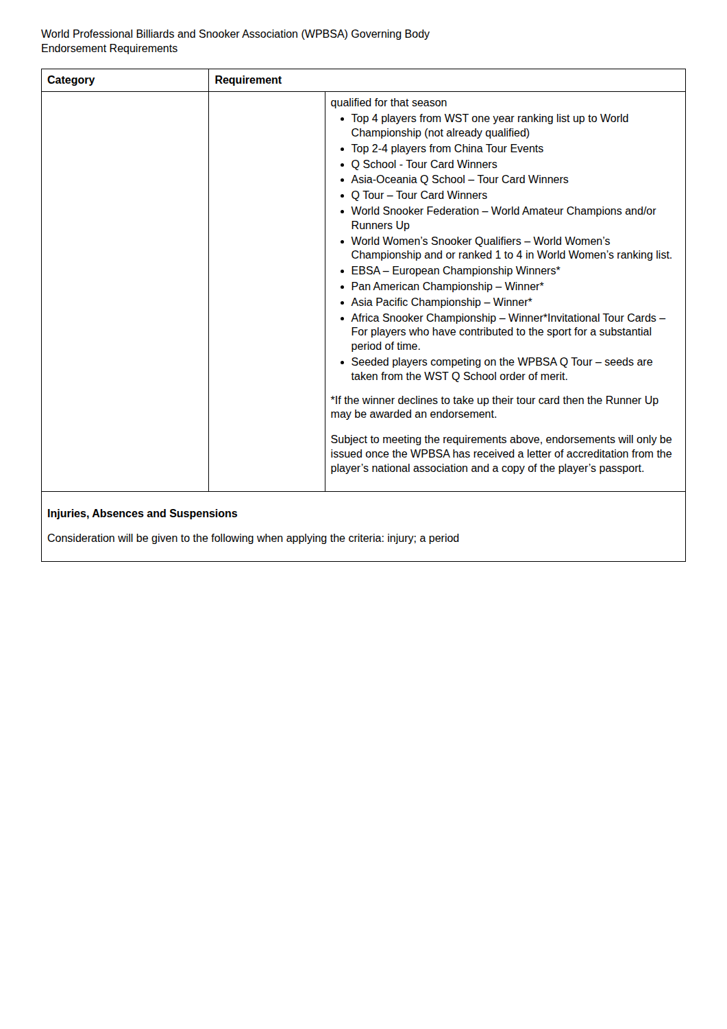World Professional Billiards and Snooker Association (WPBSA) Governing Body
Endorsement Requirements
| Category | Requirement |
| --- | --- |
| | | qualified for that season Top 4 players from WST one year ranking list up to World Championship (not already qualified) Top 2-4 players from China Tour Events Q School - Tour Card Winners Asia-Oceania Q School – Tour Card Winners Q Tour – Tour Card Winners World Snooker Federation – World Amateur Champions and/or Runners Up World Women’s Snooker Qualifiers – World Women’s Championship and or ranked 1 to 4 in World Women’s ranking list. EBSA – European Championship Winners* Pan American Championship – Winner* Asia Pacific Championship – Winner* Africa Snooker Championship – Winner*Invitational Tour Cards – For players who have contributed to the sport for a substantial period of time. Seeded players competing on the WPBSA Q Tour – seeds are taken from the WST Q School order of merit. *If the winner declines to take up their tour card then the Runner Up may be awarded an endorsement. Subject to meeting the requirements above, endorsements will only be issued once the WPBSA has received a letter of accreditation from the player’s national association and a copy of the player’s passport. |
| Injuries, Absences and Suspensions Consideration will be given to the following when applying the criteria: injury; a period |